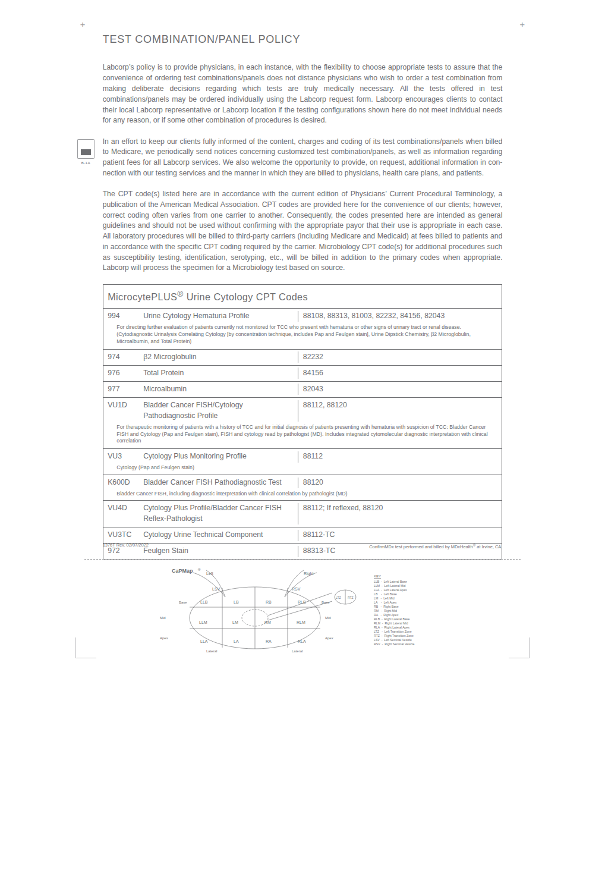+
+
B-1A
TEST COMBINATION/PANEL POLICY
Labcorp’s policy is to provide physicians, in each instance, with the flexibility to choose appropriate tests to assure that the convenience of ordering test combinations/panels does not distance physicians who wish to order a test combination from making deliberate decisions regarding which tests are truly medically necessary. All the tests offered in test combinations/panels may be ordered individually using the Labcorp request form. Labcorp encourages clients to contact their local Labcorp representative or Labcorp location if the testing configurations shown here do not meet individual needs for any reason, or if some other combination of procedures is desired.
In an effort to keep our clients fully informed of the content, charges and coding of its test combinations/panels when billed to Medicare, we periodically send notices concerning customized test combination/panels, as well as information regarding patient fees for all Labcorp services. We also welcome the opportunity to provide, on request, additional information in connection with our testing services and the manner in which they are billed to physicians, health care plans, and patients.
The CPT code(s) listed here are in accordance with the current edition of Physicians’ Current Procedural Terminology, a publication of the American Medical Association. CPT codes are provided here for the convenience of our clients; however, correct coding often varies from one carrier to another. Consequently, the codes presented here are intended as general guidelines and should not be used without confirming with the appropriate payor that their use is appropriate in each case. All laboratory procedures will be billed to third-party carriers (including Medicare and Medicaid) at fees billed to patients and in accordance with the specific CPT coding required by the carrier. Microbiology CPT code(s) for additional procedures such as susceptibility testing, identification, serotyping, etc., will be billed in addition to the primary codes when appropriate. Labcorp will process the specimen for a Microbiology test based on source.
MicrocytePLUS ® Urine Cytology CPT Codes
| 994 | Urine Cytology Hematuria Profile | 88108, 88313, 81003, 82232, 84156, 82043 |
| For directing further evaluation of patients currently not monitored for TCC who present with hematuria or other signs of urinary tract or renal disease. (Cytodiagnostic Urinalysis Correlating Cytology [by concentration technique, includes Pap and Feulgen stain], Urine Dipstick Chemistry, β2 Microglobulin, Microalbumin, and Total Protein) |
| 974 | β2 Microglobulin | 82232 |
| 976 | Total Protein | 84156 |
| 977 | Microalbumin | 82043 |
| VU1D | Bladder Cancer FISH/Cytology Pathodiagnostic Profile | 88112, 88120 |
| For therapeutic monitoring of patients with a history of TCC and for initial diagnosis of patients presenting with hematuria with suspicion of TCC: Bladder Cancer FISH and Cytology (Pap and Feulgen stain), FISH and cytology read by pathologist (MD). Includes integrated cytomolecular diagnostic interpretation with clinical correlation |
| VU3 | Cytology Plus Monitoring Profile | 88112 |
| Cytology (Pap and Feulgen stain) |
| K600D | Bladder Cancer FISH Pathodiagnostic Test | 88120 |
| Bladder Cancer FISH, including diagnostic interpretation with clinical correlation by pathologist (MD) |
| VU4D | Cytology Plus Profile/Bladder Cancer FISH Reflex-Pathologist | 88112; If reflexed, 88120 |
| VU3TC | Cytology Urine Technical Component | 88112-TC |
| 972 | Feulgen Stain | 88313-TC |
1376T Rev. 02/07/2022 ConfirmMDx test performed and billed by MDxHealth® at Irvine, CA.
CaPMap ® Left Right LSV RSV LTZ RTZ Base Base Mid Mid Apex Apex LLB LB RB RLB LLM LM RM RLM LLA LA RA RLA Lateral Lateral KEY LLB - Left Lateral Base LLM - Left Lateral Mid LLA - Left Lateral Apex LB - Left Base LM - Left Mid LA - Left Apex RB - Right Base RM - Right Mid RA - Right Apex RLB - Right Lateral Base RLM - Right Lateral Mid RLA - Right Lateral Apex LTZ - Left Transition Zone RTZ - Right Transition Zone LSV - Left Seminal Vesicle RSV - Right Seminal Vesicle